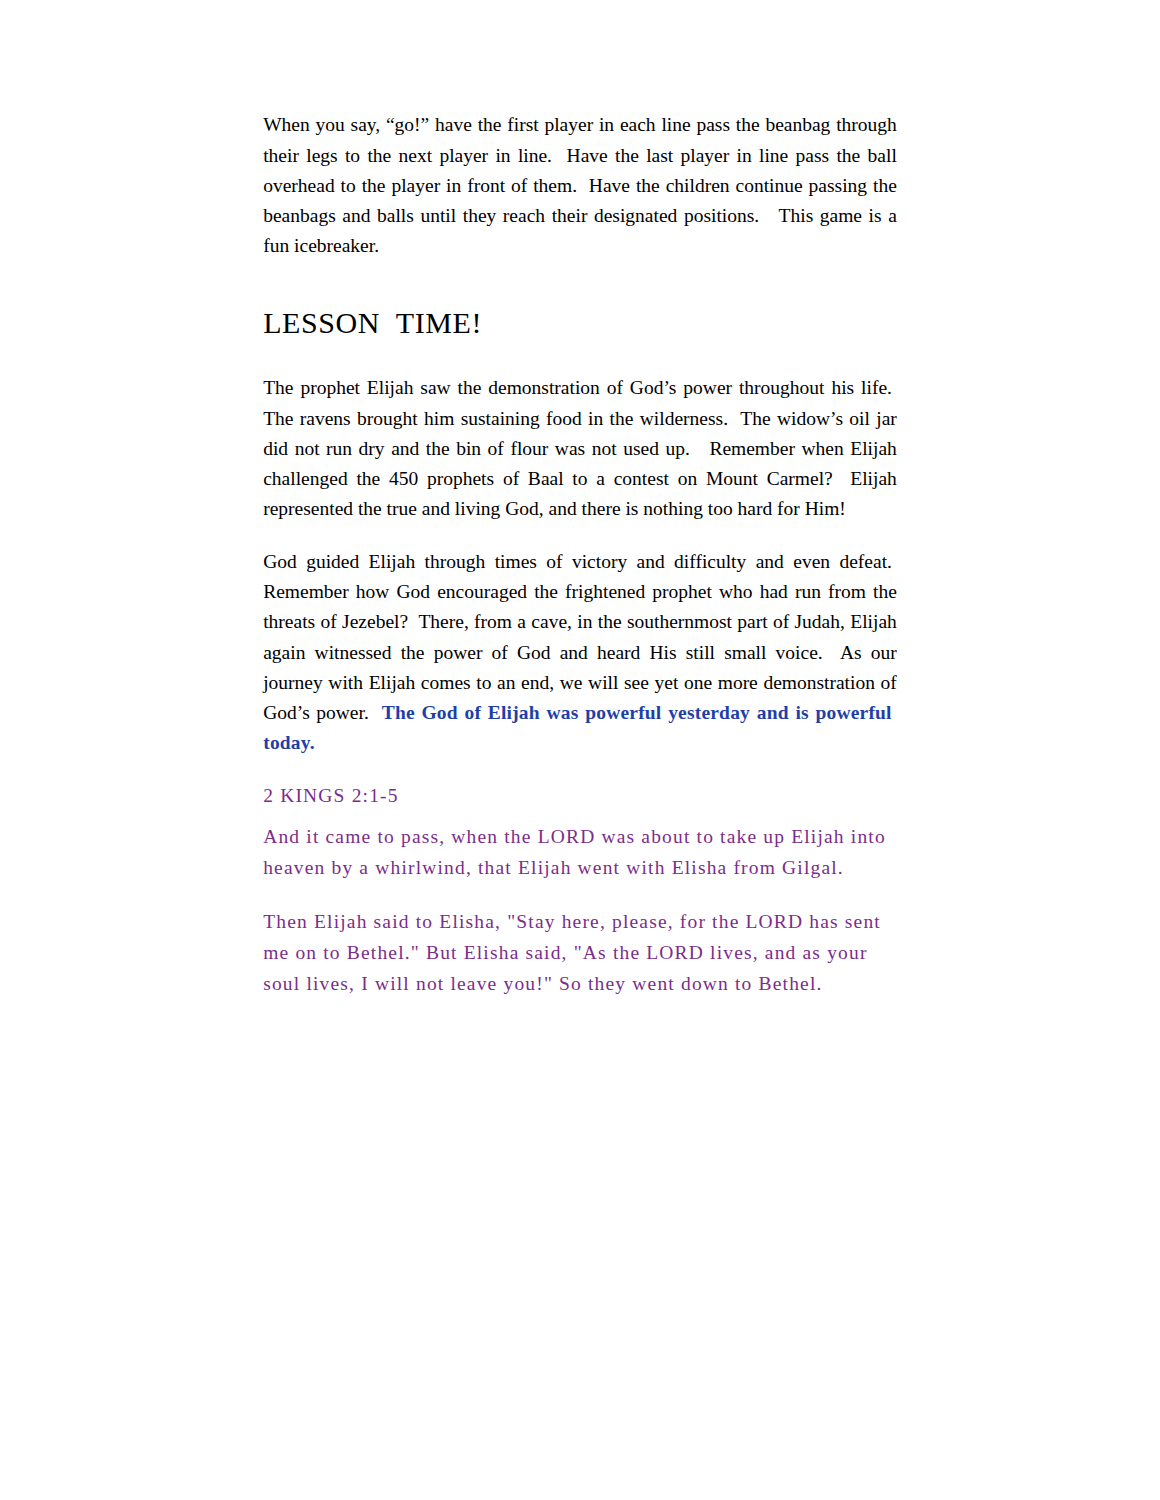When you say, “go!” have the first player in each line pass the beanbag through their legs to the next player in line. Have the last player in line pass the ball overhead to the player in front of them. Have the children continue passing the beanbags and balls until they reach their designated positions. This game is a fun icebreaker.
LESSON TIME!
The prophet Elijah saw the demonstration of God’s power throughout his life. The ravens brought him sustaining food in the wilderness. The widow’s oil jar did not run dry and the bin of flour was not used up. Remember when Elijah challenged the 450 prophets of Baal to a contest on Mount Carmel? Elijah represented the true and living God, and there is nothing too hard for Him!
God guided Elijah through times of victory and difficulty and even defeat. Remember how God encouraged the frightened prophet who had run from the threats of Jezebel? There, from a cave, in the southernmost part of Judah, Elijah again witnessed the power of God and heard His still small voice. As our journey with Elijah comes to an end, we will see yet one more demonstration of God’s power. The God of Elijah was powerful yesterday and is powerful today.
2 KINGS 2:1-5
And it came to pass, when the LORD was about to take up Elijah into heaven by a whirlwind, that Elijah went with Elisha from Gilgal.
Then Elijah said to Elisha, "Stay here, please, for the LORD has sent me on to Bethel." But Elisha said, "As the LORD lives, and as your soul lives, I will not leave you!" So they went down to Bethel.